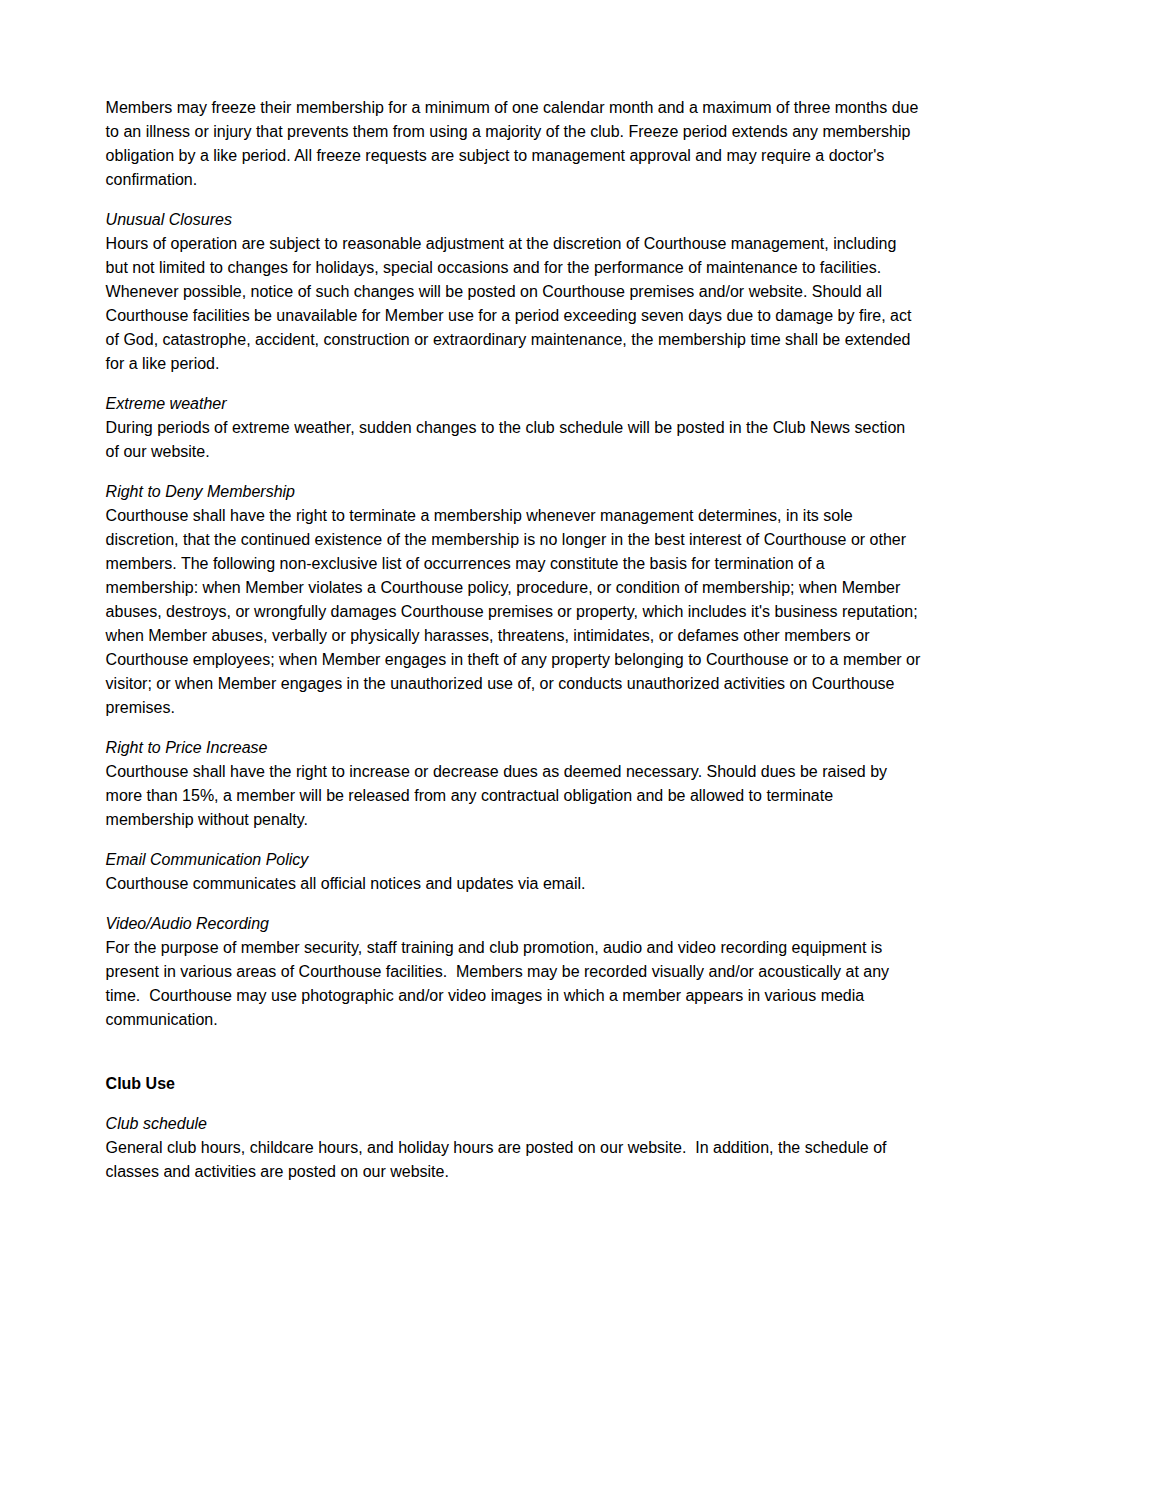Members may freeze their membership for a minimum of one calendar month and a maximum of three months due to an illness or injury that prevents them from using a majority of the club. Freeze period extends any membership obligation by a like period. All freeze requests are subject to management approval and may require a doctor's confirmation.
Unusual Closures
Hours of operation are subject to reasonable adjustment at the discretion of Courthouse management, including but not limited to changes for holidays, special occasions and for the performance of maintenance to facilities. Whenever possible, notice of such changes will be posted on Courthouse premises and/or website. Should all Courthouse facilities be unavailable for Member use for a period exceeding seven days due to damage by fire, act of God, catastrophe, accident, construction or extraordinary maintenance, the membership time shall be extended for a like period.
Extreme weather
During periods of extreme weather, sudden changes to the club schedule will be posted in the Club News section of our website.
Right to Deny Membership
Courthouse shall have the right to terminate a membership whenever management determines, in its sole discretion, that the continued existence of the membership is no longer in the best interest of Courthouse or other members. The following non-exclusive list of occurrences may constitute the basis for termination of a membership: when Member violates a Courthouse policy, procedure, or condition of membership; when Member abuses, destroys, or wrongfully damages Courthouse premises or property, which includes it's business reputation; when Member abuses, verbally or physically harasses, threatens, intimidates, or defames other members or Courthouse employees; when Member engages in theft of any property belonging to Courthouse or to a member or visitor; or when Member engages in the unauthorized use of, or conducts unauthorized activities on Courthouse premises.
Right to Price Increase
Courthouse shall have the right to increase or decrease dues as deemed necessary. Should dues be raised by more than 15%, a member will be released from any contractual obligation and be allowed to terminate membership without penalty.
Email Communication Policy
Courthouse communicates all official notices and updates via email.
Video/Audio Recording
For the purpose of member security, staff training and club promotion, audio and video recording equipment is present in various areas of Courthouse facilities. Members may be recorded visually and/or acoustically at any time. Courthouse may use photographic and/or video images in which a member appears in various media communication.
Club Use
Club schedule
General club hours, childcare hours, and holiday hours are posted on our website. In addition, the schedule of classes and activities are posted on our website.